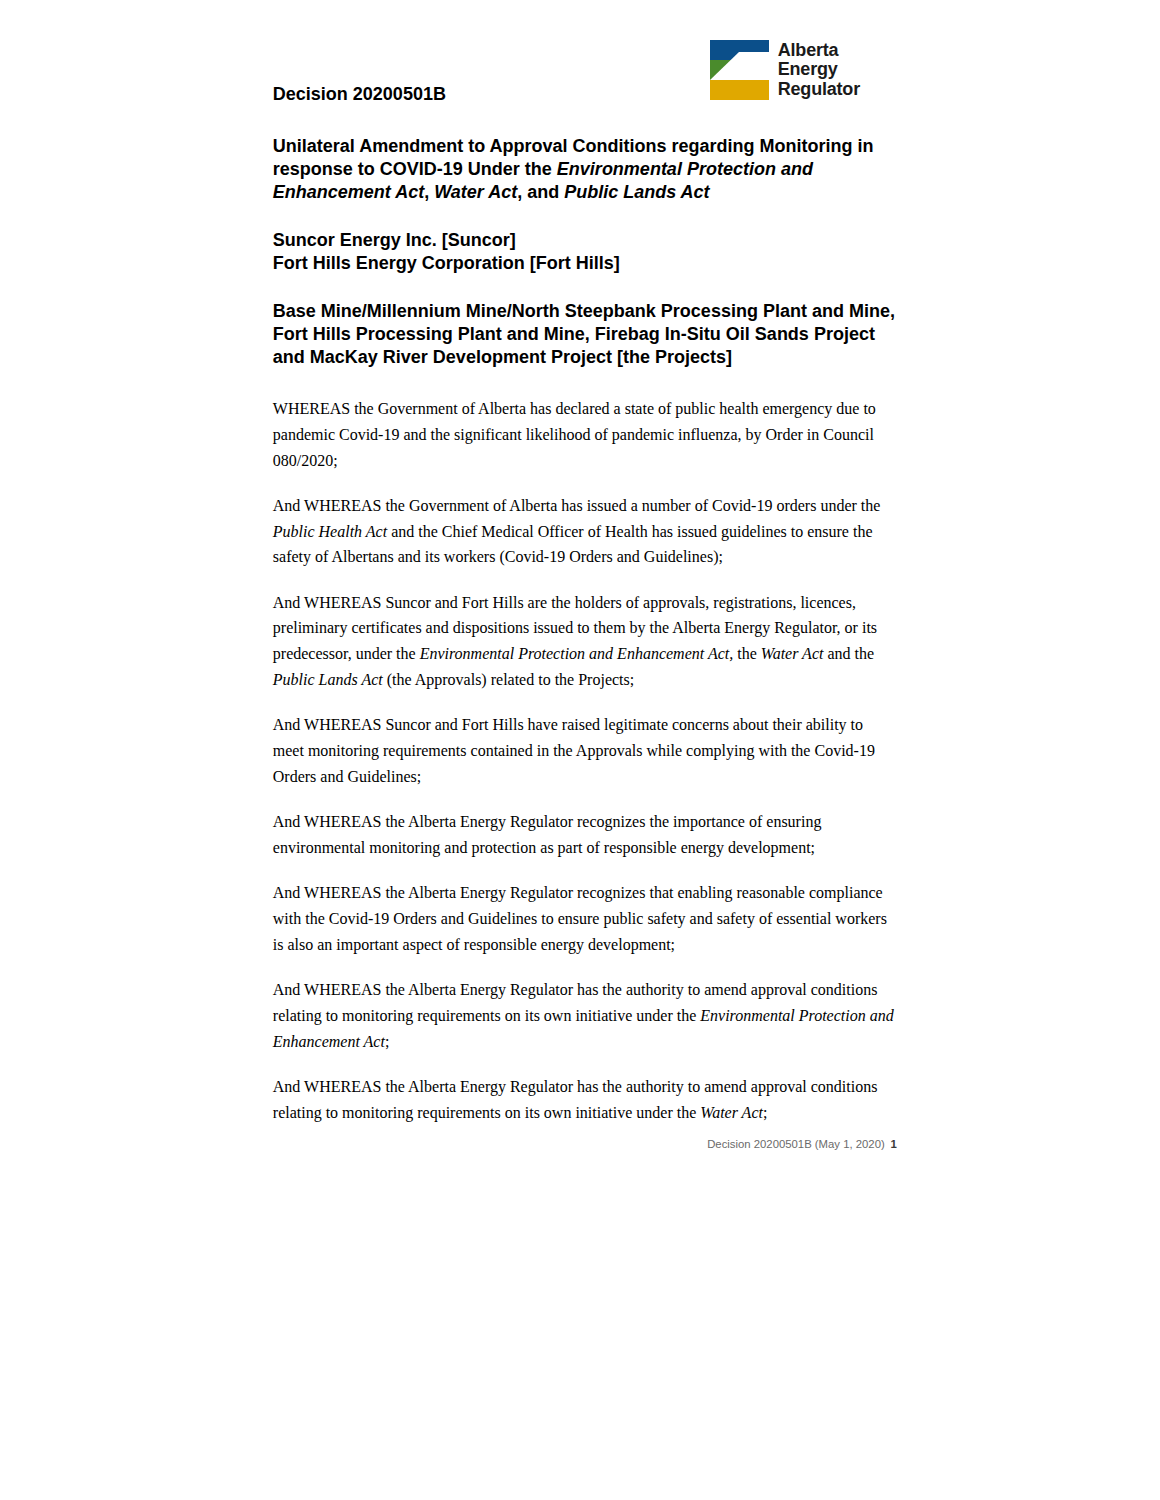Alberta
Energy
Regulator
Decision 20200501B
Unilateral Amendment to Approval Conditions regarding Monitoring in response to COVID-19 Under the Environmental Protection and Enhancement Act, Water Act, and Public Lands Act
Suncor Energy Inc. [Suncor]
Fort Hills Energy Corporation [Fort Hills]
Base Mine/Millennium Mine/North Steepbank Processing Plant and Mine, Fort Hills Processing Plant and Mine, Firebag In-Situ Oil Sands Project and MacKay River Development Project [the Projects]
WHEREAS the Government of Alberta has declared a state of public health emergency due to pandemic Covid-19 and the significant likelihood of pandemic influenza, by Order in Council 080/2020;
And WHEREAS the Government of Alberta has issued a number of Covid-19 orders under the Public Health Act and the Chief Medical Officer of Health has issued guidelines to ensure the safety of Albertans and its workers (Covid-19 Orders and Guidelines);
And WHEREAS Suncor and Fort Hills are the holders of approvals, registrations, licences, preliminary certificates and dispositions issued to them by the Alberta Energy Regulator, or its predecessor, under the Environmental Protection and Enhancement Act, the Water Act and the Public Lands Act (the Approvals) related to the Projects;
And WHEREAS Suncor and Fort Hills have raised legitimate concerns about their ability to meet monitoring requirements contained in the Approvals while complying with the Covid-19 Orders and Guidelines;
And WHEREAS the Alberta Energy Regulator recognizes the importance of ensuring environmental monitoring and protection as part of responsible energy development;
And WHEREAS the Alberta Energy Regulator recognizes that enabling reasonable compliance with the Covid-19 Orders and Guidelines to ensure public safety and safety of essential workers is also an important aspect of responsible energy development;
And WHEREAS the Alberta Energy Regulator has the authority to amend approval conditions relating to monitoring requirements on its own initiative under the Environmental Protection and Enhancement Act;
And WHEREAS the Alberta Energy Regulator has the authority to amend approval conditions relating to monitoring requirements on its own initiative under the Water Act;
Decision 20200501B (May 1, 2020)1